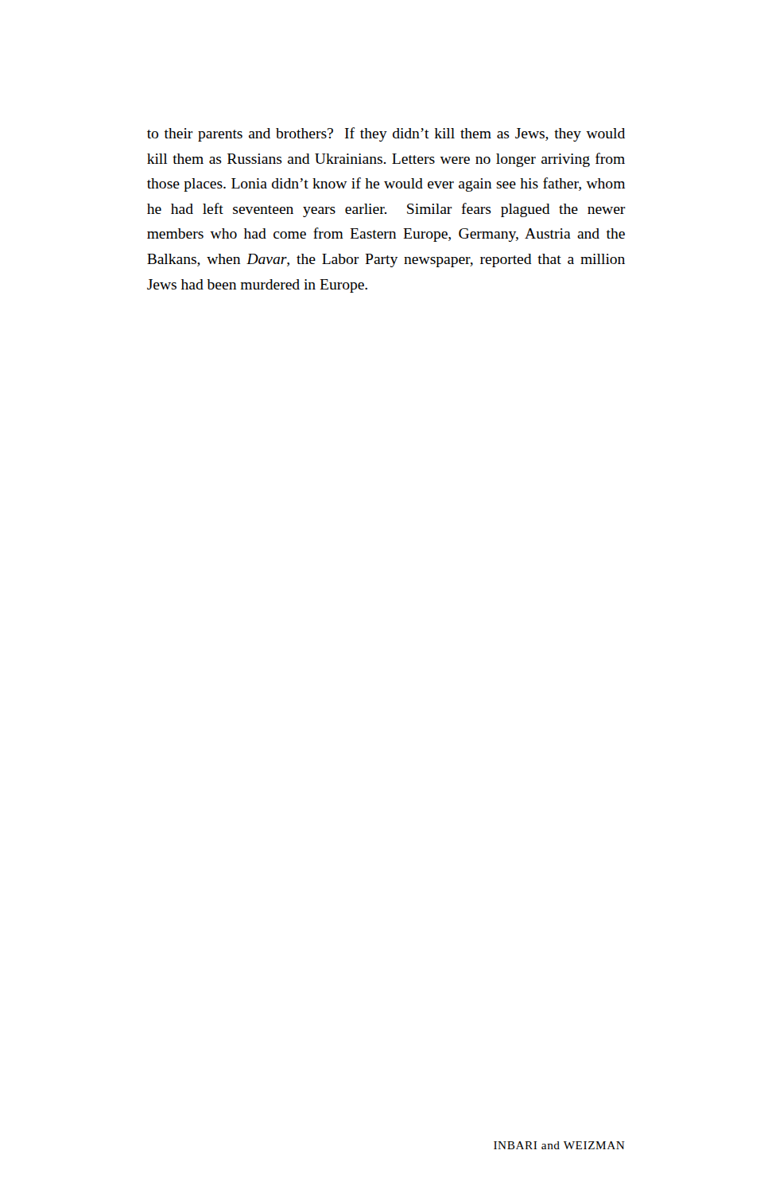to their parents and brothers? If they didn’t kill them as Jews, they would kill them as Russians and Ukrainians. Letters were no longer arriving from those places. Lonia didn’t know if he would ever again see his father, whom he had left seventeen years earlier. Similar fears plagued the newer members who had come from Eastern Europe, Germany, Austria and the Balkans, when Davar, the Labor Party newspaper, reported that a million Jews had been murdered in Europe.
INBARI and WEIZMAN